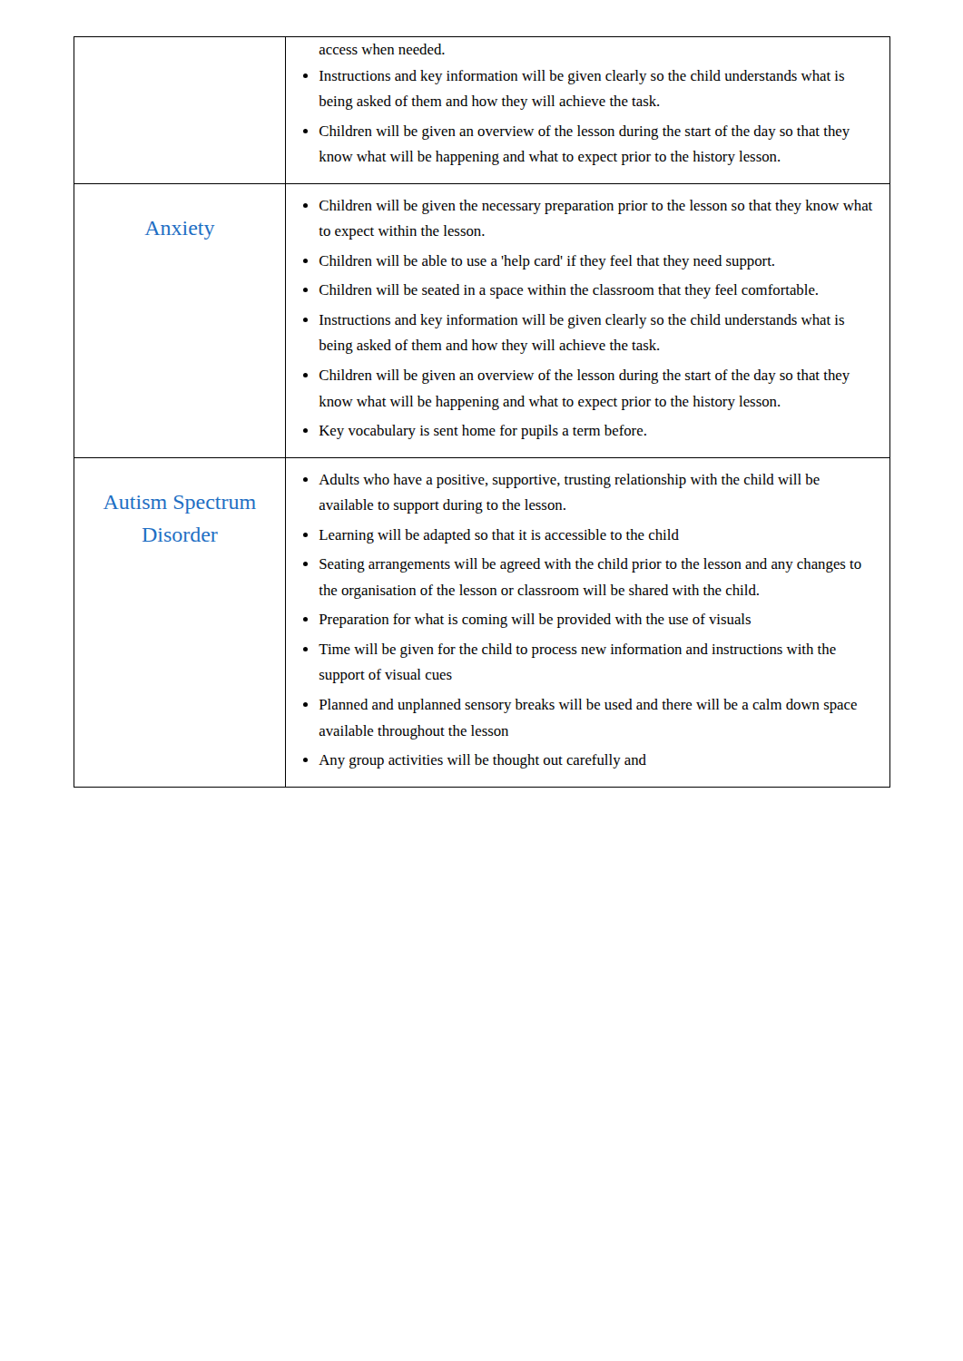| | access when needed. Instructions and key information will be given clearly so the child understands what is being asked of them and how they will achieve the task. Children will be given an overview of the lesson during the start of the day so that they know what will be happening and what to expect prior to the history lesson. |
| Anxiety | Children will be given the necessary preparation prior to the lesson so that they know what to expect within the lesson. Children will be able to use a 'help card' if they feel that they need support. Children will be seated in a space within the classroom that they feel comfortable. Instructions and key information will be given clearly so the child understands what is being asked of them and how they will achieve the task. Children will be given an overview of the lesson during the start of the day so that they know what will be happening and what to expect prior to the history lesson. Key vocabulary is sent home for pupils a term before. |
| Autism Spectrum Disorder | Adults who have a positive, supportive, trusting relationship with the child will be available to support during to the lesson. Learning will be adapted so that it is accessible to the child Seating arrangements will be agreed with the child prior to the lesson and any changes to the organisation of the lesson or classroom will be shared with the child. Preparation for what is coming will be provided with the use of visuals Time will be given for the child to process new information and instructions with the support of visual cues Planned and unplanned sensory breaks will be used and there will be a calm down space available throughout the lesson Any group activities will be thought out carefully and |